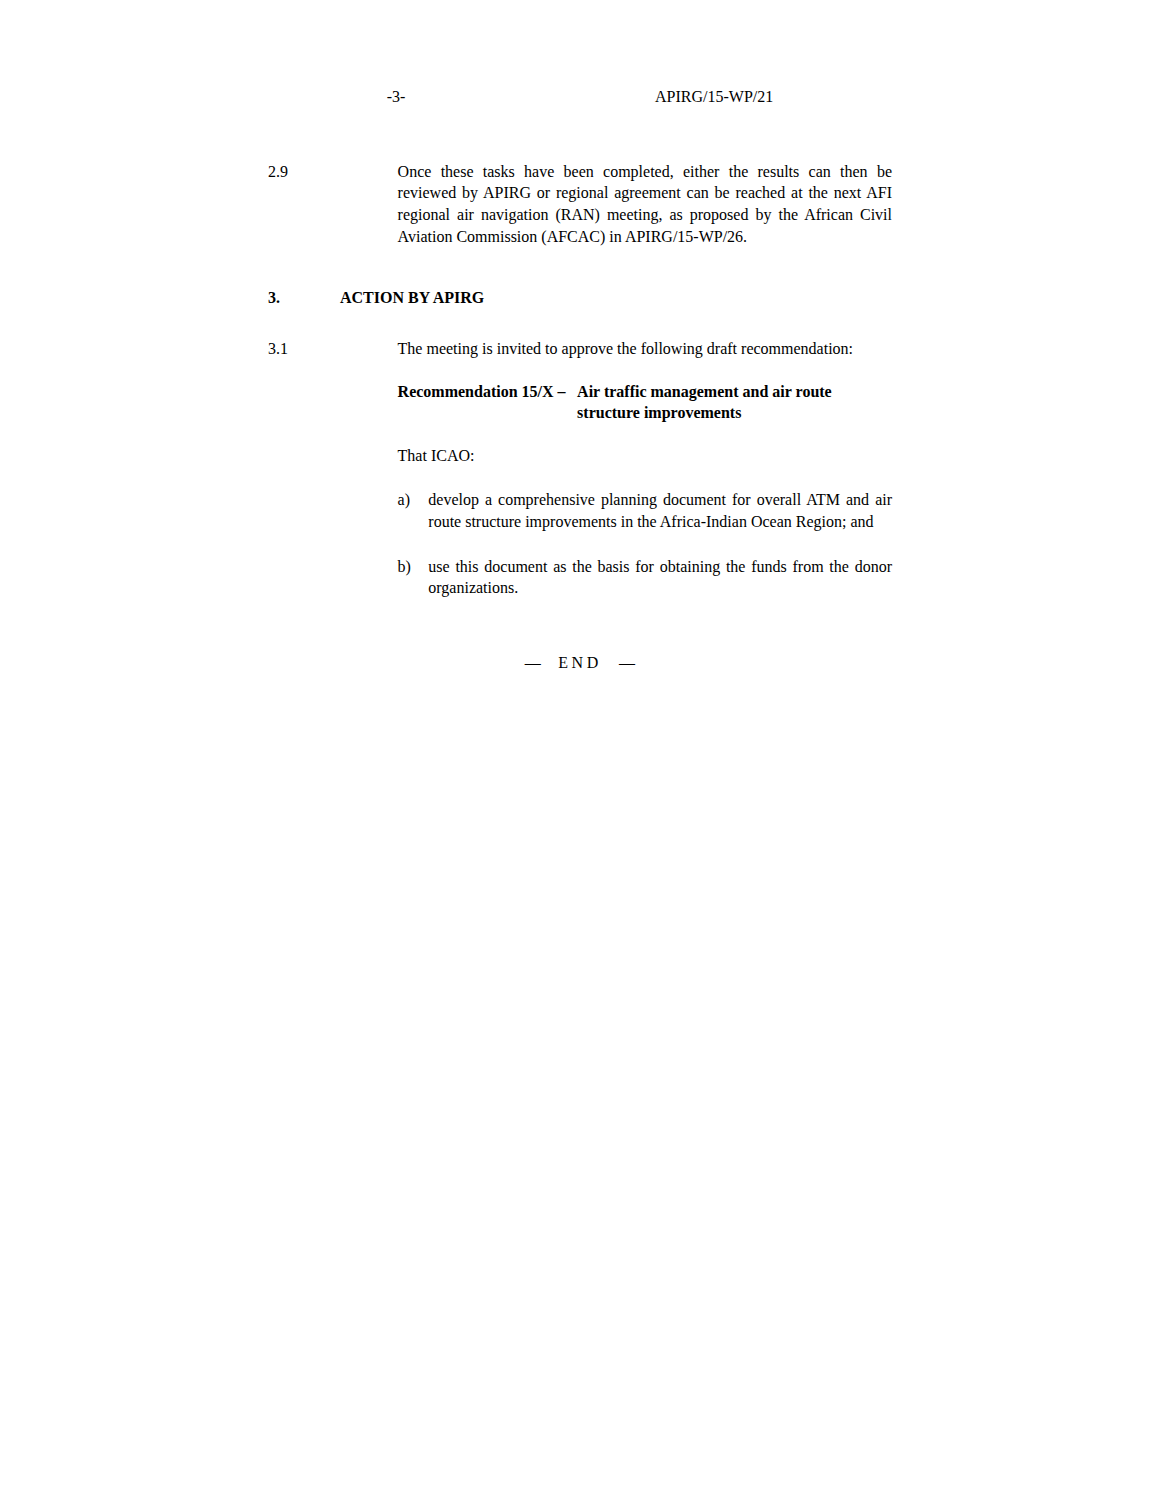-3- APIRG/15-WP/21
2.9 Once these tasks have been completed, either the results can then be reviewed by APIRG or regional agreement can be reached at the next AFI regional air navigation (RAN) meeting, as proposed by the African Civil Aviation Commission (AFCAC) in APIRG/15-WP/26.
3. ACTION BY APIRG
3.1 The meeting is invited to approve the following draft recommendation:
Recommendation 15/X – Air traffic management and air route structure improvements
That ICAO:
a) develop a comprehensive planning document for overall ATM and air route structure improvements in the Africa-Indian Ocean Region; and
b) use this document as the basis for obtaining the funds from the donor organizations.
—END—